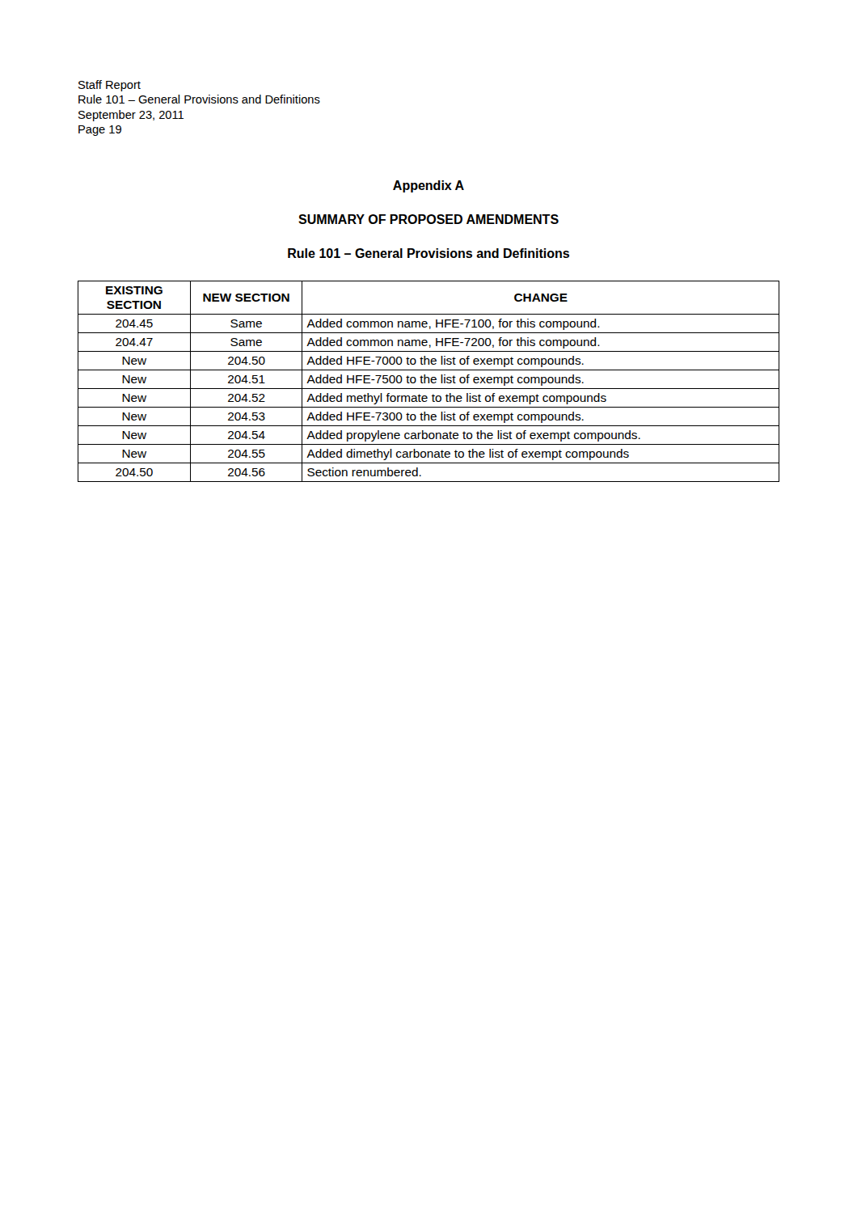Staff Report
Rule 101 – General Provisions and Definitions
September 23, 2011
Page 19
Appendix A
SUMMARY OF PROPOSED AMENDMENTS
Rule 101 – General Provisions and Definitions
| EXISTING SECTION | NEW SECTION | CHANGE |
| --- | --- | --- |
| 204.45 | Same | Added common name, HFE-7100, for this compound. |
| 204.47 | Same | Added common name, HFE-7200, for this compound. |
| New | 204.50 | Added HFE-7000 to the list of exempt compounds. |
| New | 204.51 | Added HFE-7500 to the list of exempt compounds. |
| New | 204.52 | Added methyl formate to the list of exempt compounds |
| New | 204.53 | Added HFE-7300 to the list of exempt compounds. |
| New | 204.54 | Added propylene carbonate to the list of exempt compounds. |
| New | 204.55 | Added dimethyl carbonate to the list of exempt compounds |
| 204.50 | 204.56 | Section renumbered. |